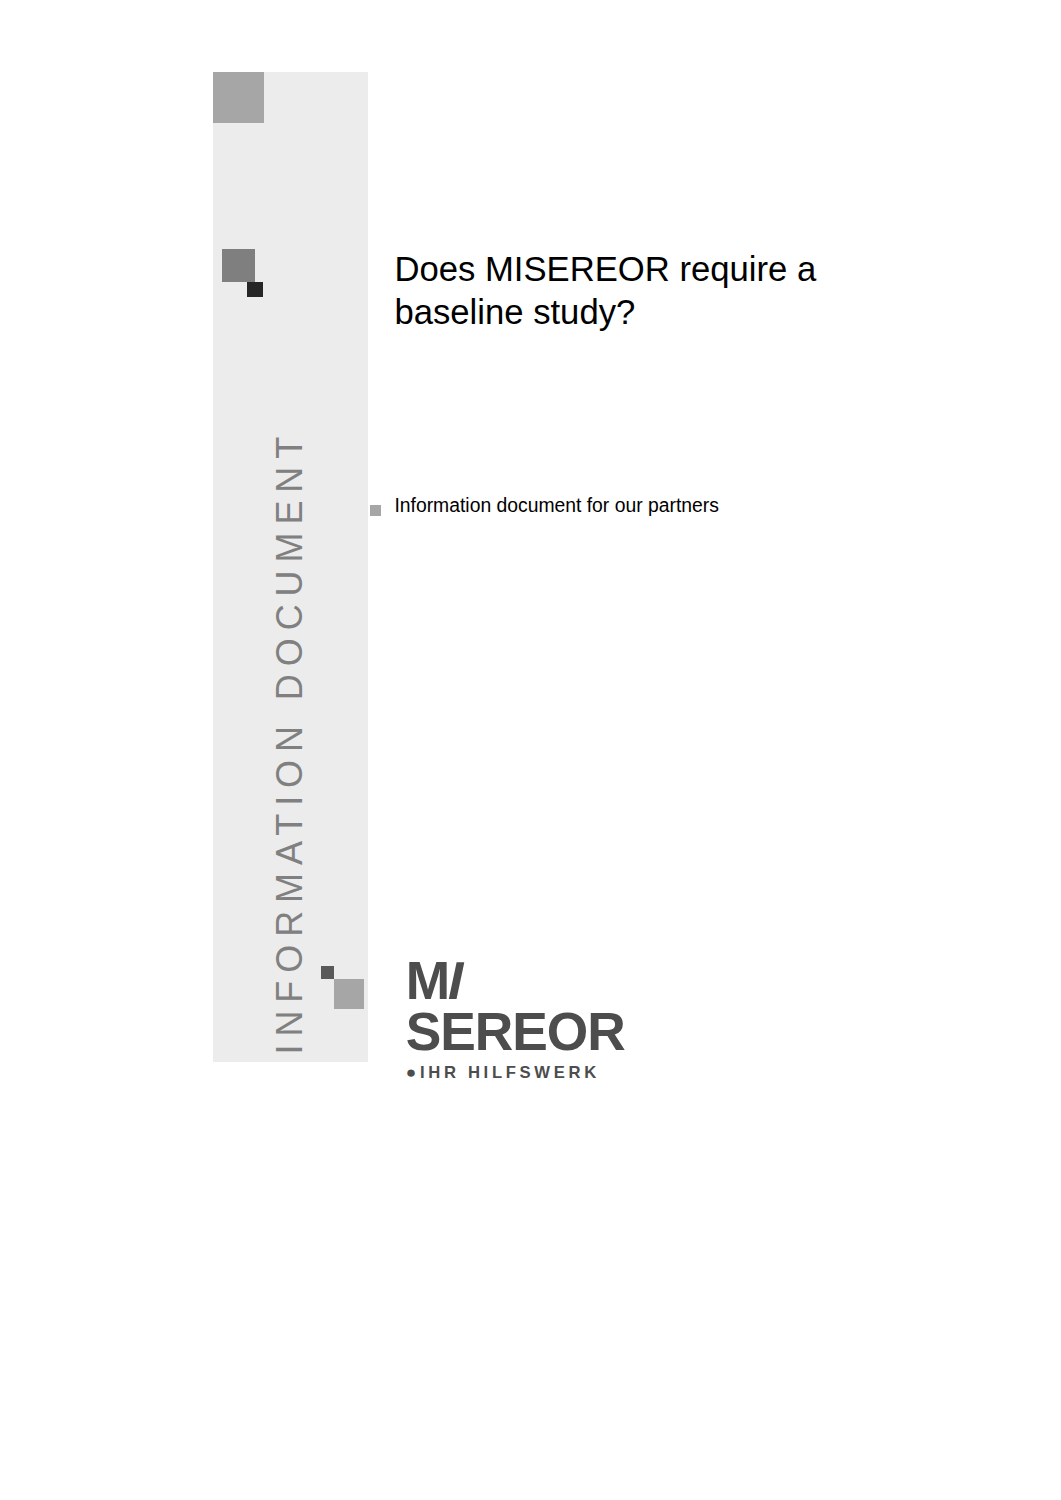INFORMATION DOCUMENT
Does MISEREOR require a baseline study?
Information document for our partners
MISEREOR
●IHR HILFSWERK